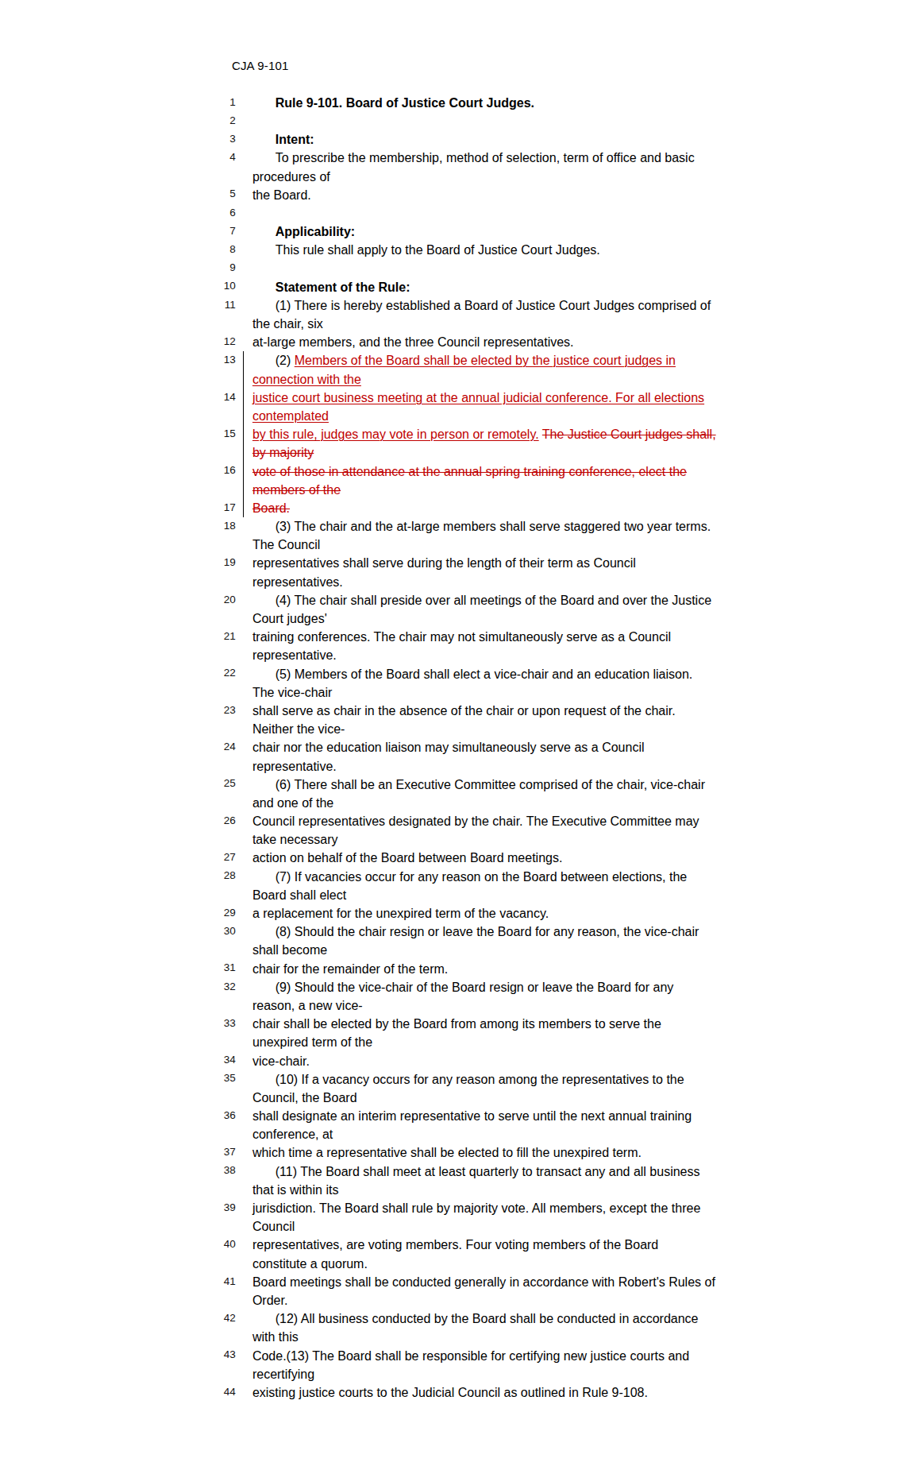CJA 9-101
Rule 9-101. Board of Justice Court Judges.
Intent:
To prescribe the membership, method of selection, term of office and basic procedures of
the Board.
Applicability:
This rule shall apply to the Board of Justice Court Judges.
Statement of the Rule:
(1) There is hereby established a Board of Justice Court Judges comprised of the chair, six
at-large members, and the three Council representatives.
(2) Members of the Board shall be elected by the justice court judges in connection with the
justice court business meeting at the annual judicial conference. For all elections contemplated
by this rule, judges may vote in person or remotely. The Justice Court judges shall, by majority
vote of those in attendance at the annual spring training conference, elect the members of the
Board.
(3) The chair and the at-large members shall serve staggered two year terms. The Council
representatives shall serve during the length of their term as Council representatives.
(4) The chair shall preside over all meetings of the Board and over the Justice Court judges'
training conferences. The chair may not simultaneously serve as a Council representative.
(5) Members of the Board shall elect a vice-chair and an education liaison. The vice-chair
shall serve as chair in the absence of the chair or upon request of the chair. Neither the vice-
chair nor the education liaison may simultaneously serve as a Council representative.
(6) There shall be an Executive Committee comprised of the chair, vice-chair and one of the
Council representatives designated by the chair. The Executive Committee may take necessary
action on behalf of the Board between Board meetings.
(7) If vacancies occur for any reason on the Board between elections, the Board shall elect
a replacement for the unexpired term of the vacancy.
(8) Should the chair resign or leave the Board for any reason, the vice-chair shall become
chair for the remainder of the term.
(9) Should the vice-chair of the Board resign or leave the Board for any reason, a new vice-
chair shall be elected by the Board from among its members to serve the unexpired term of the
vice-chair.
(10) If a vacancy occurs for any reason among the representatives to the Council, the Board
shall designate an interim representative to serve until the next annual training conference, at
which time a representative shall be elected to fill the unexpired term.
(11) The Board shall meet at least quarterly to transact any and all business that is within its
jurisdiction. The Board shall rule by majority vote. All members, except the three Council
representatives, are voting members. Four voting members of the Board constitute a quorum.
Board meetings shall be conducted generally in accordance with Robert's Rules of Order.
(12) All business conducted by the Board shall be conducted in accordance with this
Code.(13) The Board shall be responsible for certifying new justice courts and recertifying
existing justice courts to the Judicial Council as outlined in Rule 9-108.